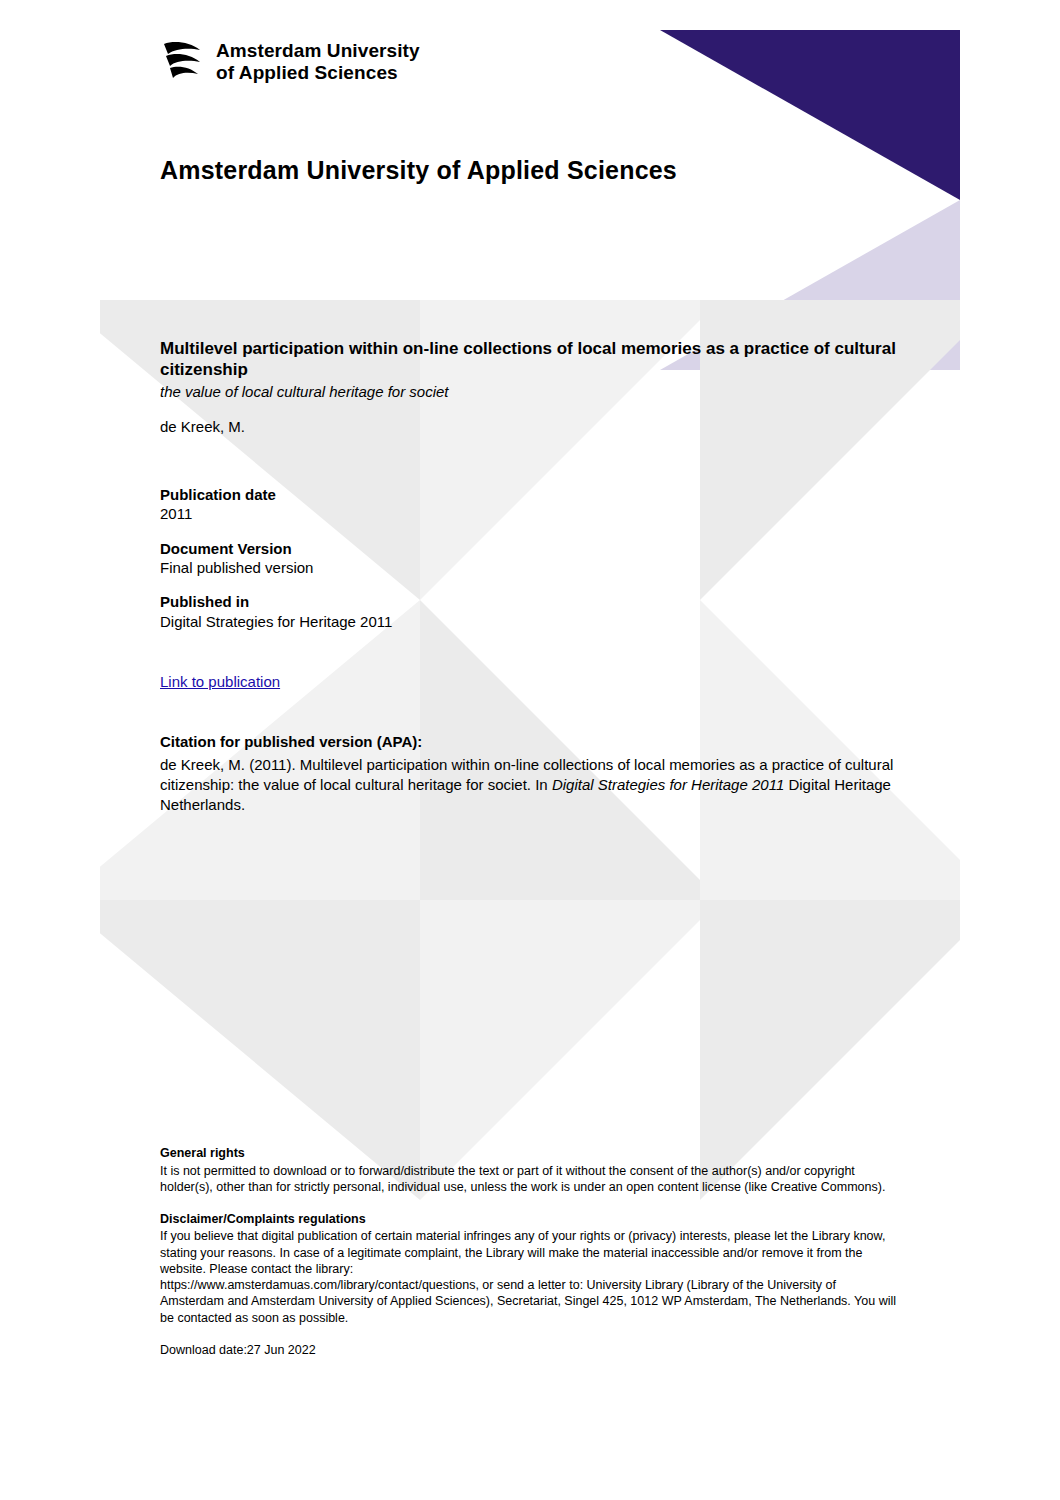Amsterdam University
of Applied Sciences
Amsterdam University of Applied Sciences
Multilevel participation within on-line collections of local memories as a practice of cultural citizenship
the value of local cultural heritage for societ
de Kreek, M.
Publication date
2011
Document Version
Final published version
Published in
Digital Strategies for Heritage 2011
Link to publication
Citation for published version (APA):
de Kreek, M. (2011). Multilevel participation within on-line collections of local memories as a practice of cultural citizenship: the value of local cultural heritage for societ. In Digital Strategies for Heritage 2011 Digital Heritage Netherlands.
General rights
It is not permitted to download or to forward/distribute the text or part of it without the consent of the author(s) and/or copyright holder(s), other than for strictly personal, individual use, unless the work is under an open content license (like Creative Commons).
Disclaimer/Complaints regulations
If you believe that digital publication of certain material infringes any of your rights or (privacy) interests, please let the Library know, stating your reasons. In case of a legitimate complaint, the Library will make the material inaccessible and/or remove it from the website. Please contact the library:
https://www.amsterdamuas.com/library/contact/questions, or send a letter to: University Library (Library of the University of Amsterdam and Amsterdam University of Applied Sciences), Secretariat, Singel 425, 1012 WP Amsterdam, The Netherlands. You will be contacted as soon as possible.
Download date:27 Jun 2022